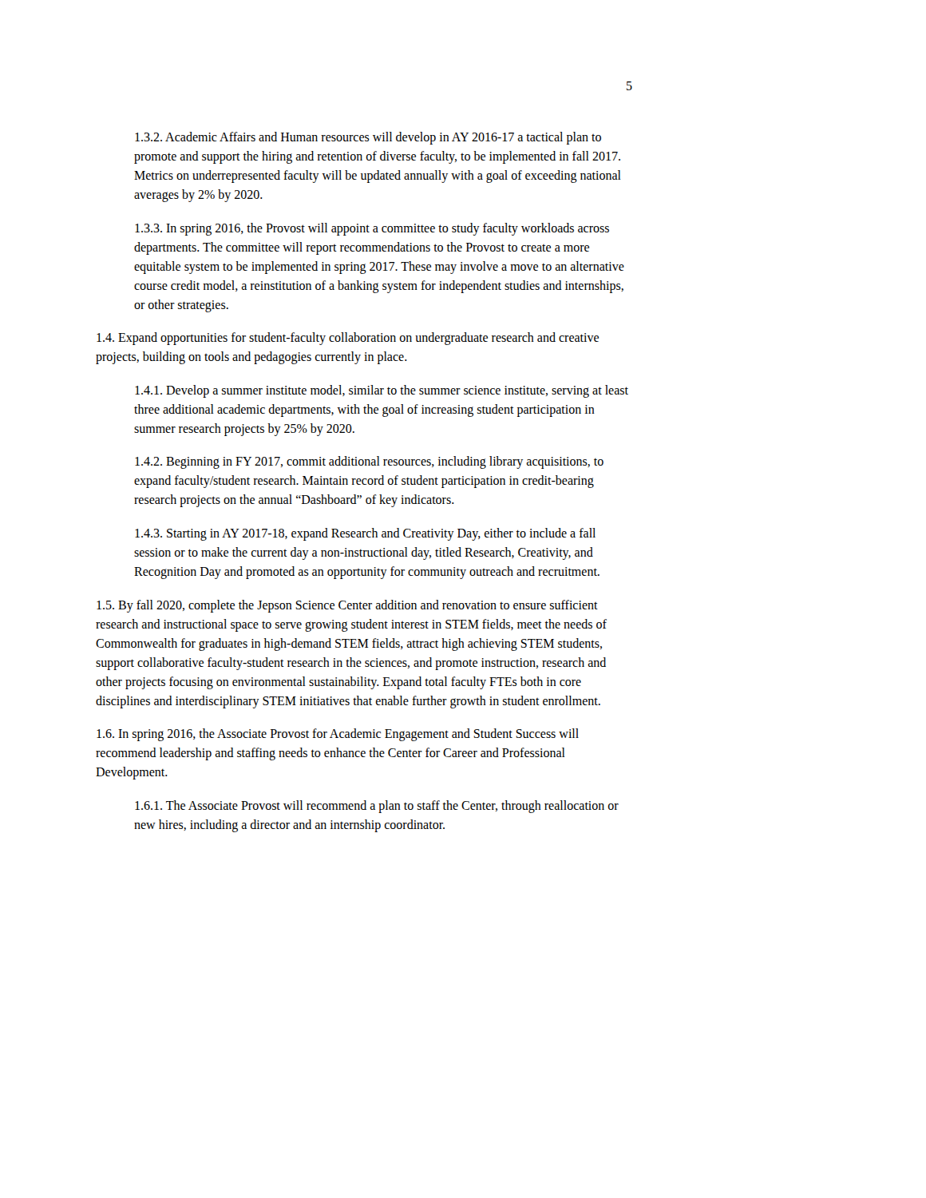5
1.3.2. Academic Affairs and Human resources will develop in AY 2016-17 a tactical plan to promote and support the hiring and retention of diverse faculty, to be implemented in fall 2017. Metrics on underrepresented faculty will be updated annually with a goal of exceeding national averages by 2% by 2020.
1.3.3. In spring 2016, the Provost will appoint a committee to study faculty workloads across departments. The committee will report recommendations to the Provost to create a more equitable system to be implemented in spring 2017. These may involve a move to an alternative course credit model, a reinstitution of a banking system for independent studies and internships, or other strategies.
1.4. Expand opportunities for student-faculty collaboration on undergraduate research and creative projects, building on tools and pedagogies currently in place.
1.4.1. Develop a summer institute model, similar to the summer science institute, serving at least three additional academic departments, with the goal of increasing student participation in summer research projects by 25% by 2020.
1.4.2. Beginning in FY 2017, commit additional resources, including library acquisitions, to expand faculty/student research. Maintain record of student participation in credit-bearing research projects on the annual “Dashboard” of key indicators.
1.4.3. Starting in AY 2017-18, expand Research and Creativity Day, either to include a fall session or to make the current day a non-instructional day, titled Research, Creativity, and Recognition Day and promoted as an opportunity for community outreach and recruitment.
1.5. By fall 2020, complete the Jepson Science Center addition and renovation to ensure sufficient research and instructional space to serve growing student interest in STEM fields, meet the needs of Commonwealth for graduates in high-demand STEM fields, attract high achieving STEM students, support collaborative faculty-student research in the sciences, and promote instruction, research and other projects focusing on environmental sustainability. Expand total faculty FTEs both in core disciplines and interdisciplinary STEM initiatives that enable further growth in student enrollment.
1.6. In spring 2016, the Associate Provost for Academic Engagement and Student Success will recommend leadership and staffing needs to enhance the Center for Career and Professional Development.
1.6.1. The Associate Provost will recommend a plan to staff the Center, through reallocation or new hires, including a director and an internship coordinator.